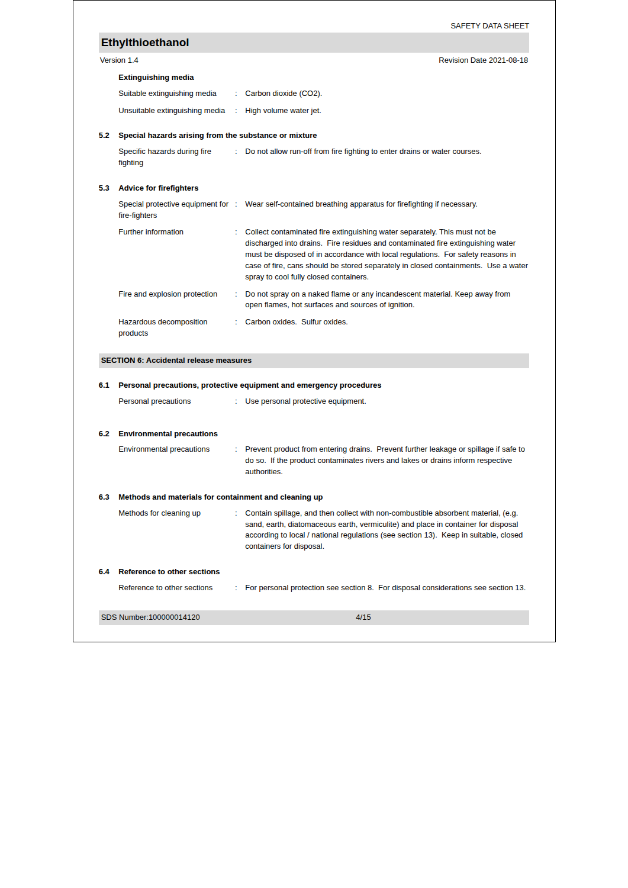SAFETY DATA SHEET
Ethylthioethanol
Version 1.4 Revision Date 2021-08-18
Extinguishing media
| Suitable extinguishing media | : | Carbon dioxide (CO2). |
| Unsuitable extinguishing media | : | High volume water jet. |
5.2
Special hazards arising from the substance or mixture
| Specific hazards during fire fighting | : | Do not allow run-off from fire fighting to enter drains or water courses. |
5.3
Advice for firefighters
| Special protective equipment for fire-fighters | : | Wear self-contained breathing apparatus for firefighting if necessary. |
| Further information | : | Collect contaminated fire extinguishing water separately. This must not be discharged into drains. Fire residues and contaminated fire extinguishing water must be disposed of in accordance with local regulations. For safety reasons in case of fire, cans should be stored separately in closed containments. Use a water spray to cool fully closed containers. |
| Fire and explosion protection | : | Do not spray on a naked flame or any incandescent material. Keep away from open flames, hot surfaces and sources of ignition. |
| Hazardous decomposition products | : | Carbon oxides. Sulfur oxides. |
SECTION 6: Accidental release measures
6.1
Personal precautions, protective equipment and emergency procedures
| Personal precautions | : | Use personal protective equipment. |
6.2
Environmental precautions
| Environmental precautions | : | Prevent product from entering drains. Prevent further leakage or spillage if safe to do so. If the product contaminates rivers and lakes or drains inform respective authorities. |
6.3
Methods and materials for containment and cleaning up
| Methods for cleaning up | : | Contain spillage, and then collect with non-combustible absorbent material, (e.g. sand, earth, diatomaceous earth, vermiculite) and place in container for disposal according to local / national regulations (see section 13). Keep in suitable, closed containers for disposal. |
6.4
Reference to other sections
| Reference to other sections | : | For personal protection see section 8. For disposal considerations see section 13. |
SDS Number:100000014120 4/15